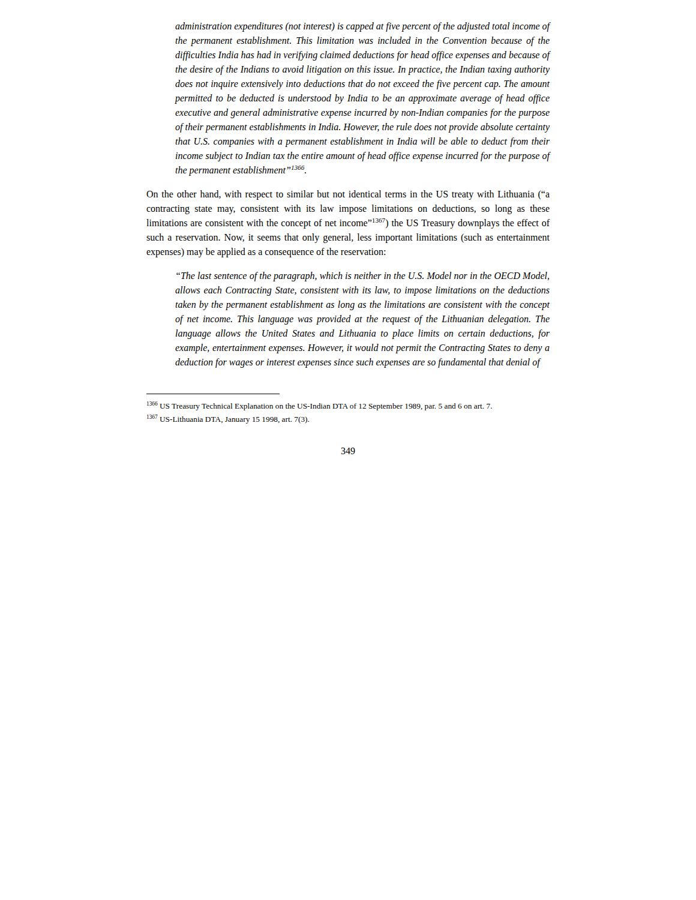administration expenditures (not interest) is capped at five percent of the adjusted total income of the permanent establishment. This limitation was included in the Convention because of the difficulties India has had in verifying claimed deductions for head office expenses and because of the desire of the Indians to avoid litigation on this issue. In practice, the Indian taxing authority does not inquire extensively into deductions that do not exceed the five percent cap. The amount permitted to be deducted is understood by India to be an approximate average of head office executive and general administrative expense incurred by non-Indian companies for the purpose of their permanent establishments in India. However, the rule does not provide absolute certainty that U.S. companies with a permanent establishment in India will be able to deduct from their income subject to Indian tax the entire amount of head office expense incurred for the purpose of the permanent establishment”1366.
On the other hand, with respect to similar but not identical terms in the US treaty with Lithuania (“a contracting state may, consistent with its law impose limitations on deductions, so long as these limitations are consistent with the concept of net income”1367) the US Treasury downplays the effect of such a reservation. Now, it seems that only general, less important limitations (such as entertainment expenses) may be applied as a consequence of the reservation:
“The last sentence of the paragraph, which is neither in the U.S. Model nor in the OECD Model, allows each Contracting State, consistent with its law, to impose limitations on the deductions taken by the permanent establishment as long as the limitations are consistent with the concept of net income. This language was provided at the request of the Lithuanian delegation. The language allows the United States and Lithuania to place limits on certain deductions, for example, entertainment expenses. However, it would not permit the Contracting States to deny a deduction for wages or interest expenses since such expenses are so fundamental that denial of
1366 US Treasury Technical Explanation on the US-Indian DTA of 12 September 1989, par. 5 and 6 on art. 7.
1367 US-Lithuania DTA, January 15 1998, art. 7(3).
349